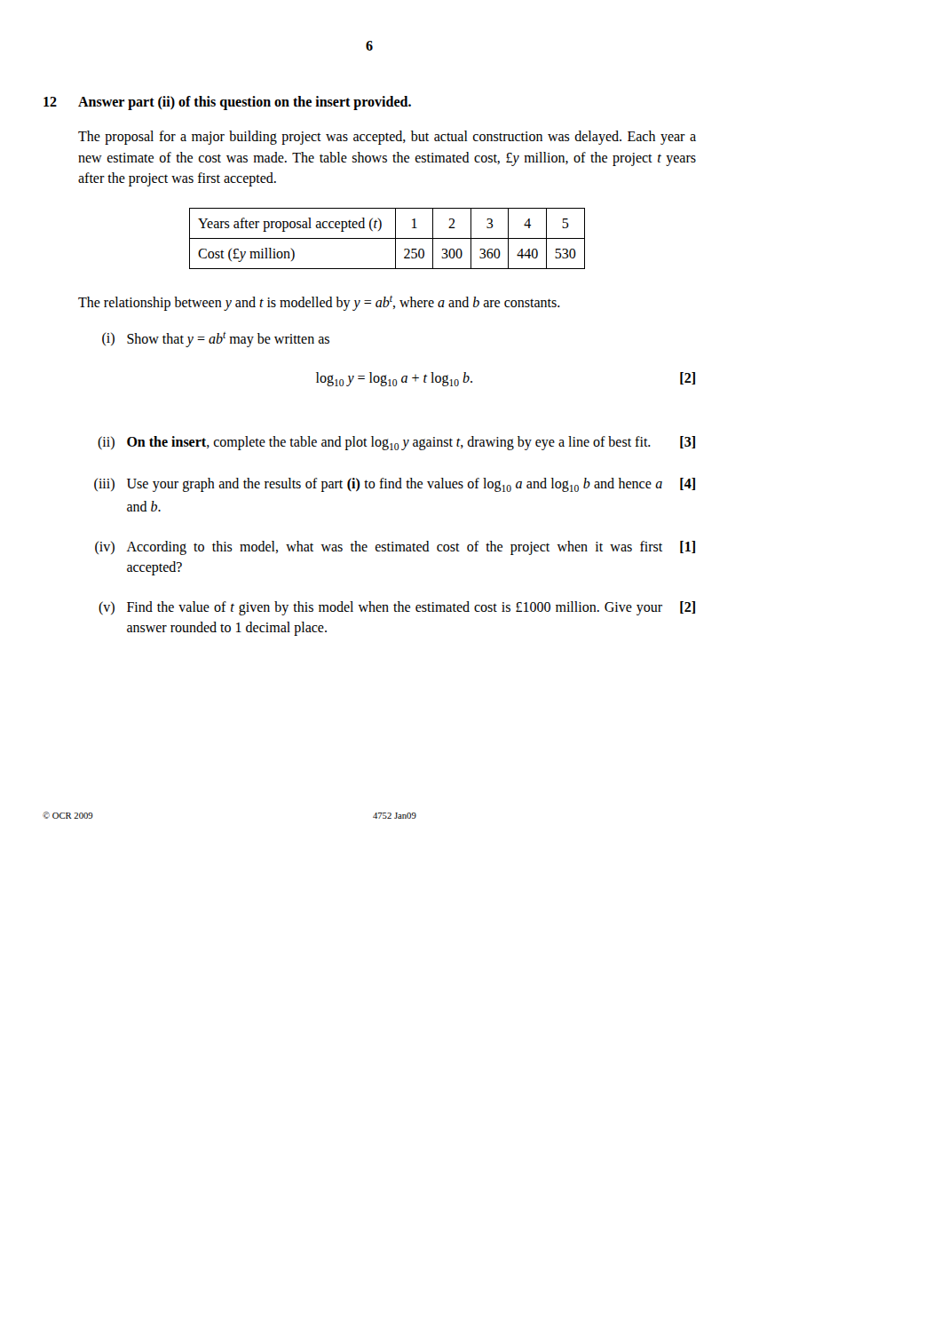6
12
Answer part (ii) of this question on the insert provided.
The proposal for a major building project was accepted, but actual construction was delayed. Each year a new estimate of the cost was made. The table shows the estimated cost, £y million, of the project t years after the project was first accepted.
| Years after proposal accepted ( t ) | 1 | 2 | 3 | 4 | 5 |
| Cost (£ y million) | 250 | 300 | 360 | 440 | 530 |
The relationship between y and t is modelled by y = abt, where a and b are constants.
(i) Show that y = abt may be written as
log10 y = log10 a + t log10 b. [2]
(ii) [3] On the insert, complete the table and plot log10 y against t, drawing by eye a line of best fit.
(iii) [4] Use your graph and the results of part (i) to find the values of log10 a and log10 b and hence a and b.
(iv) [1] According to this model, what was the estimated cost of the project when it was first accepted?
(v) [2] Find the value of t given by this model when the estimated cost is £1000 million. Give your answer rounded to 1 decimal place.
© OCR 2009 4752 Jan09